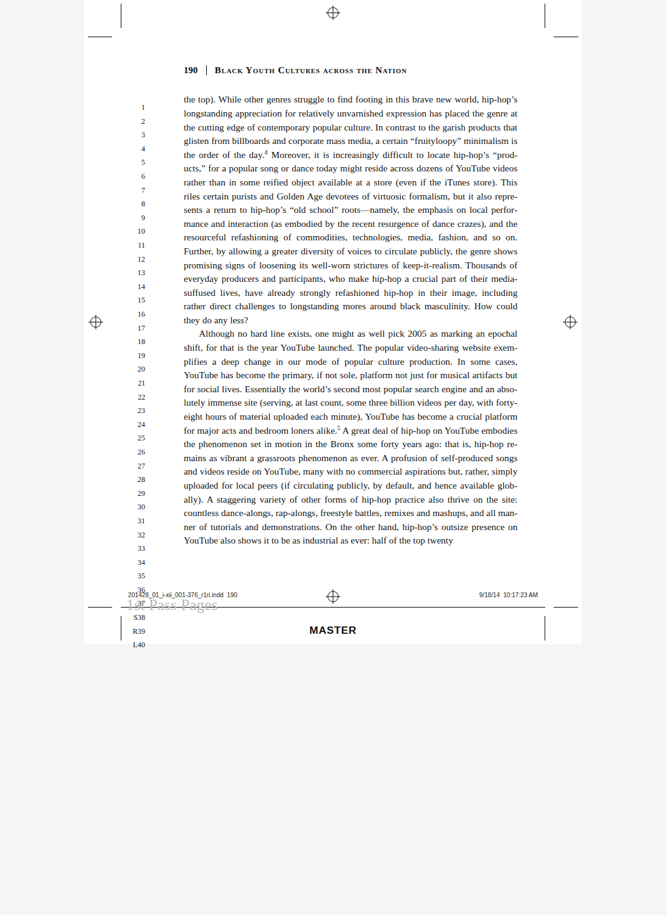190 Black Youth Cultures across the Nation
12345 678910 1112131415 1617181920 2122232425 2627282930 3132333435 3637 S38 R39 L40
the top). While other genres struggle to find footing in this brave new world, hip-hop’s longstanding appreciation for relatively unvarnished expression has placed the genre at the cutting edge of contemporary popular culture. In contrast to the garish products that glisten from billboards and corporate mass media, a certain “fruityloopy” minimalism is the order of the day.4 Moreover, it is increasingly difficult to locate hip-hop’s “products,” for a popular song or dance today might reside across dozens of YouTube videos rather than in some reified object available at a store (even if the iTunes store). This riles certain purists and Golden Age devotees of virtuosic formalism, but it also represents a return to hip-hop’s “old school” roots—namely, the emphasis on local performance and interaction (as embodied by the recent resurgence of dance crazes), and the resourceful refashioning of commodities, technologies, media, fashion, and so on. Further, by allowing a greater diversity of voices to circulate publicly, the genre shows promising signs of loosening its well-worn strictures of keep-it-realism. Thousands of everyday producers and participants, who make hip-hop a crucial part of their media-suffused lives, have already strongly refashioned hip-hop in their image, including rather direct challenges to longstanding mores around black masculinity. How could they do any less?
Although no hard line exists, one might as well pick 2005 as marking an epochal shift, for that is the year YouTube launched. The popular video-sharing website exemplifies a deep change in our mode of popular culture production. In some cases, YouTube has become the primary, if not sole, platform not just for musical artifacts but for social lives. Essentially the world’s second most popular search engine and an absolutely immense site (serving, at last count, some three billion videos per day, with forty-eight hours of material uploaded each minute), YouTube has become a crucial platform for major acts and bedroom loners alike.5 A great deal of hip-hop on YouTube embodies the phenomenon set in motion in the Bronx some forty years ago: that is, hip-hop remains as vibrant a grassroots phenomenon as ever. A profusion of self-produced songs and videos reside on YouTube, many with no commercial aspirations but, rather, simply uploaded for local peers (if circulating publicly, by default, and hence available globally). A staggering variety of other forms of hip-hop practice also thrive on the site: countless dance-alongs, rap-alongs, freestyle battles, remixes and mashups, and all manner of tutorials and demonstrations. On the other hand, hip-hop’s outsize presence on YouTube also shows it to be as industrial as ever: half of the top twenty
201428_01_i-xii_001-376_r1ri.indd 190 9/18/14 10:17:23 AM
1st Pass Pages
MASTER